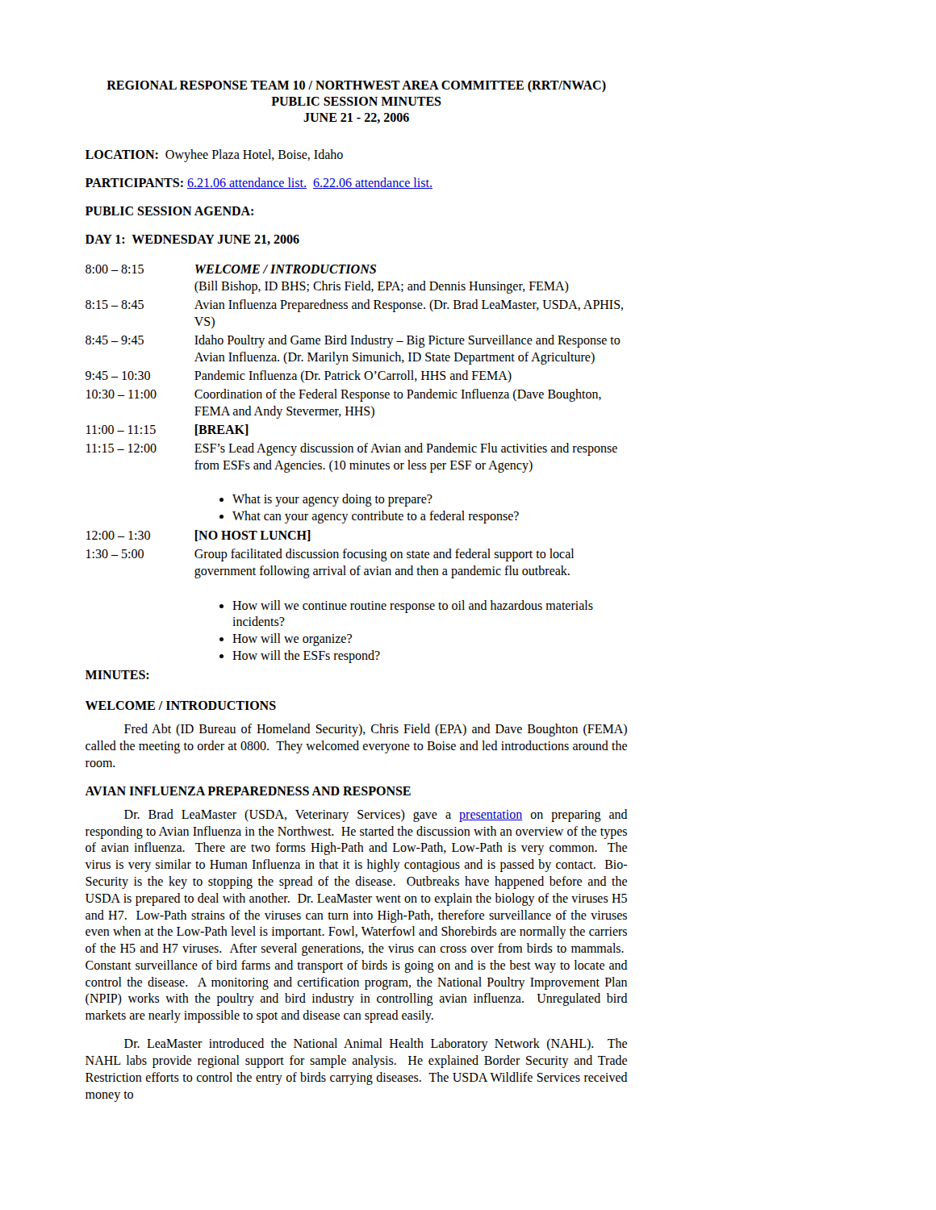REGIONAL RESPONSE TEAM 10 / NORTHWEST AREA COMMITTEE (RRT/NWAC)
PUBLIC SESSION MINUTES
JUNE 21 - 22, 2006
LOCATION: Owyhee Plaza Hotel, Boise, Idaho
PARTICIPANTS: 6.21.06 attendance list. 6.22.06 attendance list.
PUBLIC SESSION AGENDA:
DAY 1: WEDNESDAY JUNE 21, 2006
| 8:00 – 8:15 | WELCOME / INTRODUCTIONS (Bill Bishop, ID BHS; Chris Field, EPA; and Dennis Hunsinger, FEMA) |
| 8:15 – 8:45 | Avian Influenza Preparedness and Response. (Dr. Brad LeaMaster, USDA, APHIS, VS) |
| 8:45 – 9:45 | Idaho Poultry and Game Bird Industry – Big Picture Surveillance and Response to Avian Influenza. (Dr. Marilyn Simunich, ID State Department of Agriculture) |
| 9:45 – 10:30 | Pandemic Influenza (Dr. Patrick O’Carroll, HHS and FEMA) |
| 10:30 – 11:00 | Coordination of the Federal Response to Pandemic Influenza (Dave Boughton, FEMA and Andy Stevermer, HHS) |
| 11:00 – 11:15 | [BREAK] |
| 11:15 – 12:00 | ESF’s Lead Agency discussion of Avian and Pandemic Flu activities and response from ESFs and Agencies. (10 minutes or less per ESF or Agency) |
What is your agency doing to prepare?
What can your agency contribute to a federal response?
| 12:00 – 1:30 | [NO HOST LUNCH] |
| 1:30 – 5:00 | Group facilitated discussion focusing on state and federal support to local government following arrival of avian and then a pandemic flu outbreak. |
How will we continue routine response to oil and hazardous materials incidents?
How will we organize?
How will the ESFs respond?
MINUTES:
Welcome / Introductions
Fred Abt (ID Bureau of Homeland Security), Chris Field (EPA) and Dave Boughton (FEMA) called the meeting to order at 0800. They welcomed everyone to Boise and led introductions around the room.
Avian Influenza Preparedness and Response
Dr. Brad LeaMaster (USDA, Veterinary Services) gave a presentation on preparing and responding to Avian Influenza in the Northwest. He started the discussion with an overview of the types of avian influenza. There are two forms High-Path and Low-Path, Low-Path is very common. The virus is very similar to Human Influenza in that it is highly contagious and is passed by contact. Bio-Security is the key to stopping the spread of the disease. Outbreaks have happened before and the USDA is prepared to deal with another. Dr. LeaMaster went on to explain the biology of the viruses H5 and H7. Low-Path strains of the viruses can turn into High-Path, therefore surveillance of the viruses even when at the Low-Path level is important. Fowl, Waterfowl and Shorebirds are normally the carriers of the H5 and H7 viruses. After several generations, the virus can cross over from birds to mammals. Constant surveillance of bird farms and transport of birds is going on and is the best way to locate and control the disease. A monitoring and certification program, the National Poultry Improvement Plan (NPIP) works with the poultry and bird industry in controlling avian influenza. Unregulated bird markets are nearly impossible to spot and disease can spread easily.
Dr. LeaMaster introduced the National Animal Health Laboratory Network (NAHL). The NAHL labs provide regional support for sample analysis. He explained Border Security and Trade Restriction efforts to control the entry of birds carrying diseases. The USDA Wildlife Services received money to